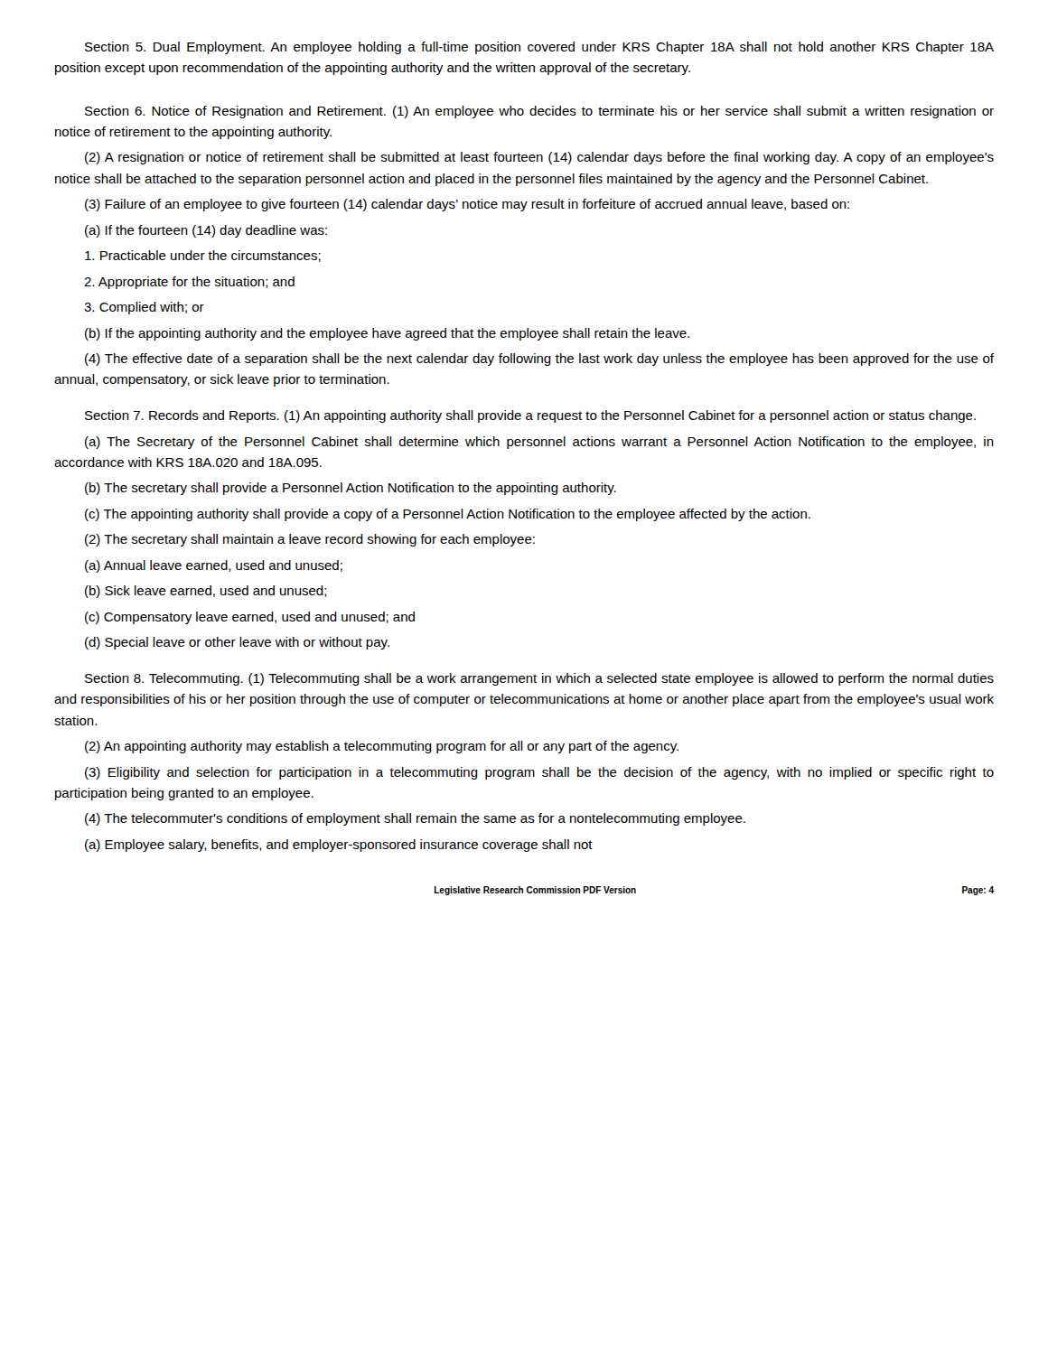Section 5. Dual Employment. An employee holding a full-time position covered under KRS Chapter 18A shall not hold another KRS Chapter 18A position except upon recommendation of the appointing authority and the written approval of the secretary.
Section 6. Notice of Resignation and Retirement. (1) An employee who decides to terminate his or her service shall submit a written resignation or notice of retirement to the appointing authority.
(2) A resignation or notice of retirement shall be submitted at least fourteen (14) calendar days before the final working day. A copy of an employee's notice shall be attached to the separation personnel action and placed in the personnel files maintained by the agency and the Personnel Cabinet.
(3) Failure of an employee to give fourteen (14) calendar days’ notice may result in forfeiture of accrued annual leave, based on:
(a) If the fourteen (14) day deadline was:
1. Practicable under the circumstances;
2. Appropriate for the situation; and
3. Complied with; or
(b) If the appointing authority and the employee have agreed that the employee shall retain the leave.
(4) The effective date of a separation shall be the next calendar day following the last work day unless the employee has been approved for the use of annual, compensatory, or sick leave prior to termination.
Section 7. Records and Reports. (1) An appointing authority shall provide a request to the Personnel Cabinet for a personnel action or status change.
(a) The Secretary of the Personnel Cabinet shall determine which personnel actions warrant a Personnel Action Notification to the employee, in accordance with KRS 18A.020 and 18A.095.
(b) The secretary shall provide a Personnel Action Notification to the appointing authority.
(c) The appointing authority shall provide a copy of a Personnel Action Notification to the employee affected by the action.
(2) The secretary shall maintain a leave record showing for each employee:
(a) Annual leave earned, used and unused;
(b) Sick leave earned, used and unused;
(c) Compensatory leave earned, used and unused; and
(d) Special leave or other leave with or without pay.
Section 8. Telecommuting. (1) Telecommuting shall be a work arrangement in which a selected state employee is allowed to perform the normal duties and responsibilities of his or her position through the use of computer or telecommunications at home or another place apart from the employee's usual work station.
(2) An appointing authority may establish a telecommuting program for all or any part of the agency.
(3) Eligibility and selection for participation in a telecommuting program shall be the decision of the agency, with no implied or specific right to participation being granted to an employee.
(4) The telecommuter's conditions of employment shall remain the same as for a nontelecommuting employee.
(a) Employee salary, benefits, and employer-sponsored insurance coverage shall not
Legislative Research Commission PDF Version
Page: 4